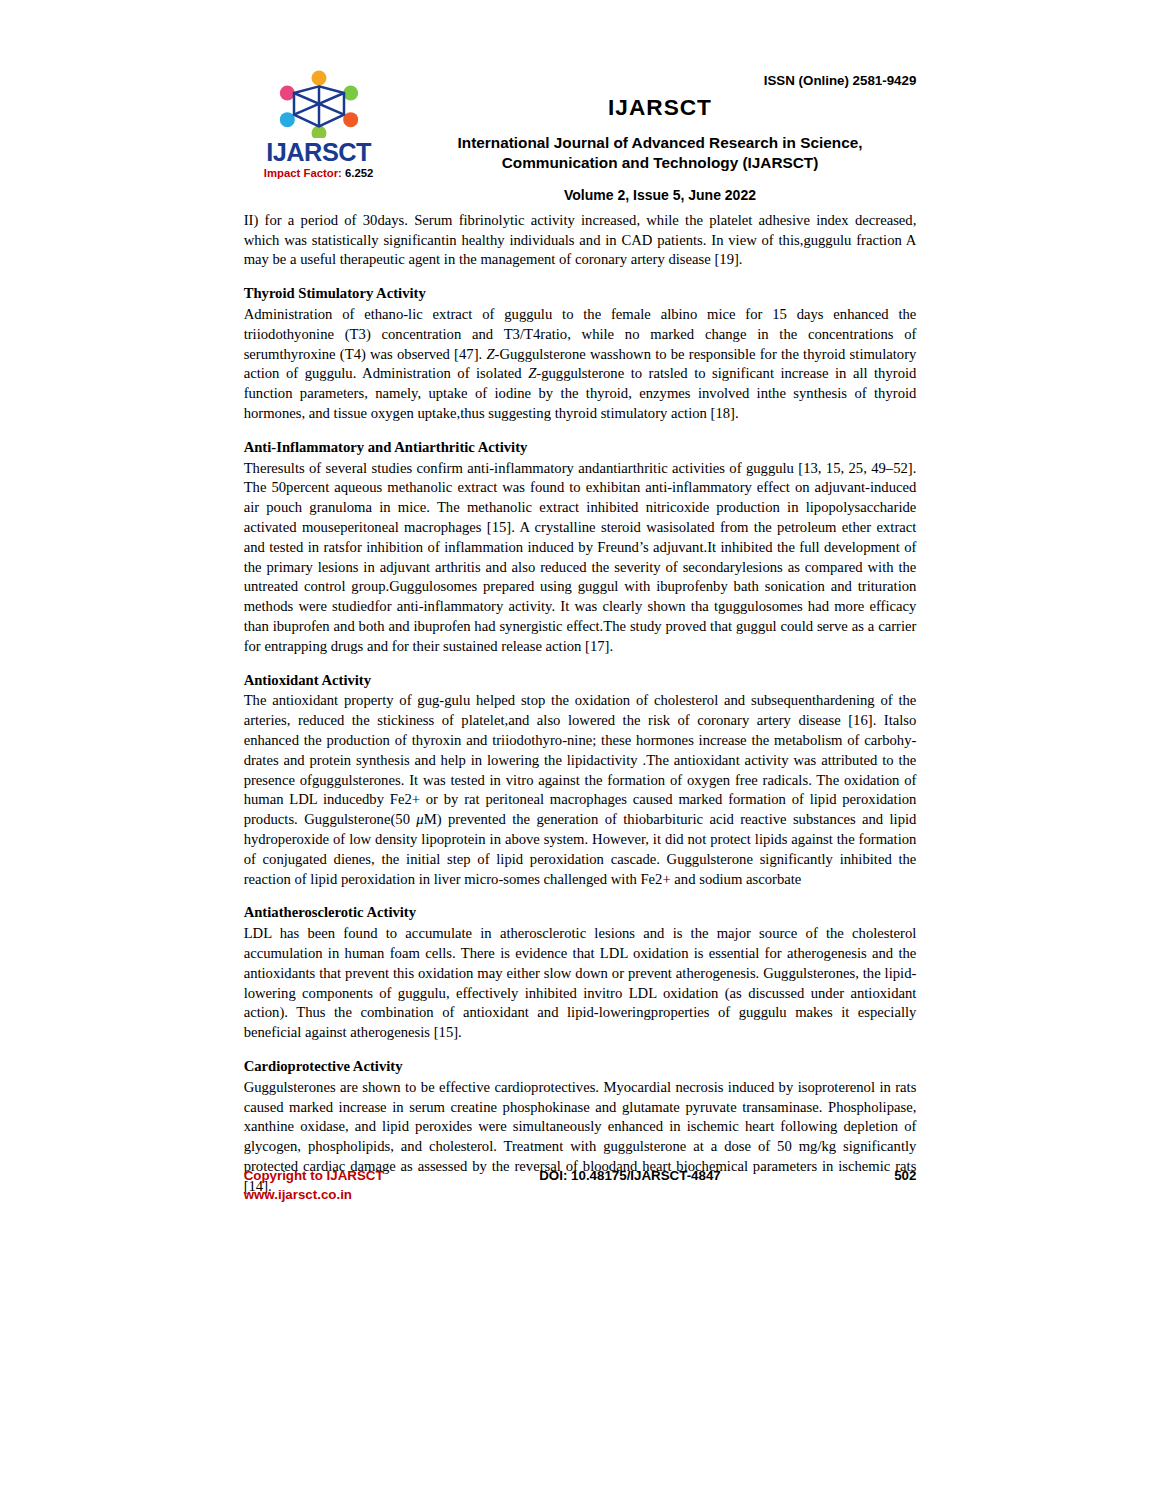IJ ARSCT
Impact Factor: 6.252
ISSN (Online) 2581-9429
IJARSCT
International Journal of Advanced Research in Science, Communication and Technology (IJARSCT)
Volume 2, Issue 5, June 2022
II) for a period of 30days. Serum fibrinolytic activity increased, while the platelet adhesive index decreased, which was statistically significantin healthy individuals and in CAD patients. In view of this,guggulu fraction A may be a useful therapeutic agent in the management of coronary artery disease [19].
Thyroid Stimulatory Activity
Administration of ethano-lic extract of guggulu to the female albino mice for 15 days enhanced the triiodothyonine (T3) concentration and T3/T4ratio, while no marked change in the concentrations of serumthyroxine (T4) was observed [47]. Z-Guggulsterone wasshown to be responsible for the thyroid stimulatory action of guggulu. Administration of isolated Z-guggulsterone to ratsled to significant increase in all thyroid function parameters, namely, uptake of iodine by the thyroid, enzymes involved inthe synthesis of thyroid hormones, and tissue oxygen uptake,thus suggesting thyroid stimulatory action [18].
Anti-Inflammatory and Antiarthritic Activity
Theresults of several studies confirm anti-inflammatory andantiarthritic activities of guggulu [13, 15, 25, 49–52]. The 50percent aqueous methanolic extract was found to exhibitan anti-inflammatory effect on adjuvant-induced air pouch granuloma in mice. The methanolic extract inhibited nitricoxide production in lipopolysaccharide activated mouseperitoneal macrophages [15]. A crystalline steroid wasisolated from the petroleum ether extract and tested in ratsfor inhibition of inflammation induced by Freund’s adjuvant.It inhibited the full development of the primary lesions in adjuvant arthritis and also reduced the severity of secondarylesions as compared with the untreated control group.Guggulosomes prepared using guggul with ibuprofenby bath sonication and trituration methods were studiedfor anti-inflammatory activity. It was clearly shown tha tguggulosomes had more efficacy than ibuprofen and both and ibuprofen had synergistic effect.The study proved that guggul could serve as a carrier for entrapping drugs and for their sustained release action [17].
Antioxidant Activity
The antioxidant property of gug-gulu helped stop the oxidation of cholesterol and subsequenthardening of the arteries, reduced the stickiness of platelet,and also lowered the risk of coronary artery disease [16]. Italso enhanced the production of thyroxin and triiodothyro-nine; these hormones increase the metabolism of carbohy-drates and protein synthesis and help in lowering the lipidactivity .The antioxidant activity was attributed to the presence ofguggulsterones. It was tested in vitro against the formation of oxygen free radicals. The oxidation of human LDL inducedby Fe2+ or by rat peritoneal macrophages caused marked formation of lipid peroxidation products. Guggulsterone(50 μ M) prevented the generation of thiobarbituric acid reactive substances and lipid hydroperoxide of low density lipoprotein in above system. However, it did not protect lipids against the formation of conjugated dienes, the initial step of lipid peroxidation cascade. Guggulsterone significantly inhibited the reaction of lipid peroxidation in liver micro-somes challenged with Fe2+ and sodium ascorbate
Antiatherosclerotic Activity
LDL has been found to accumulate in atherosclerotic lesions and is the major source of the cholesterol accumulation in human foam cells. There is evidence that LDL oxidation is essential for atherogenesis and the antioxidants that prevent this oxidation may either slow down or prevent atherogenesis. Guggulsterones, the lipid-lowering components of guggulu, effectively inhibited invitro LDL oxidation (as discussed under antioxidant action). Thus the combination of antioxidant and lipid-loweringproperties of guggulu makes it especially beneficial against atherogenesis [15].
Cardioprotective Activity
Guggulsterones are shown to be effective cardioprotectives. Myocardial necrosis induced by isoproterenol in rats caused marked increase in serum creatine phosphokinase and glutamate pyruvate transaminase. Phospholipase, xanthine oxidase, and lipid peroxides were simultaneously enhanced in ischemic heart following depletion of glycogen, phospholipids, and cholesterol. Treatment with guggulsterone at a dose of 50 mg/kg significantly protected cardiac damage as assessed by the reversal of bloodand heart biochemical parameters in ischemic rats [14].
Copyright to IJARSCT
DOI: 10.48175/IJARSCT-4847
502
www.ijarsct.co.in